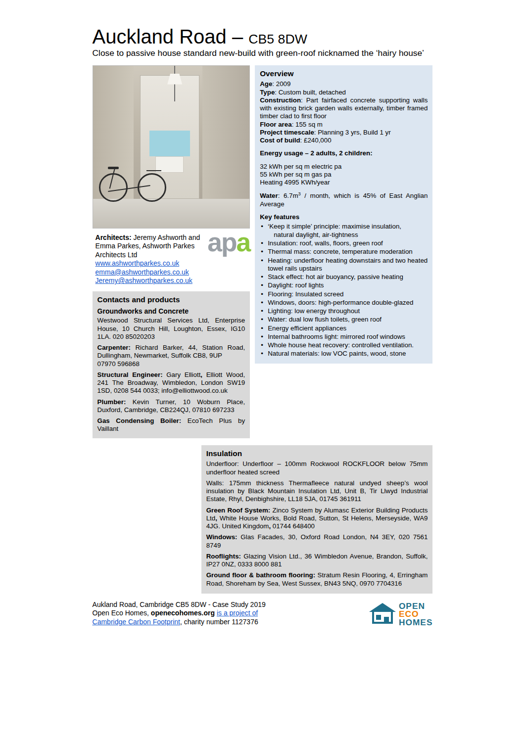Auckland Road – CB5 8DW
Close to passive house standard new-build with green-roof nicknamed the ‘hairy house’
apa
Architects: Jeremy Ashworth and Emma Parkes, Ashworth Parkes Architects Ltd
www.ashworthparkes.co.uk
emma@ashworthparkes.co.uk
Jeremy@ashworthparkes.co.uk
Contacts and products
Groundworks and Concrete
Westwood Structural Services Ltd, Enterprise House, 10 Church Hill, Loughton, Essex, IG10 1LA. 020 85020203
Carpenter: Richard Barker, 44, Station Road, Dullingham, Newmarket, Suffolk CB8, 9UP
07970 596868
Structural Engineer: Gary Elliott, Elliott Wood, 241 The Broadway, Wimbledon, London SW19 1SD, 0208 544 0033; info@elliottwood.co.uk
Plumber: Kevin Turner, 10 Woburn Place, Duxford, Cambridge, CB224QJ, 07810 697233
Gas Condensing Boiler: EcoTech Plus by Vaillant
Overview
Age: 2009
Type: Custom built, detached
Construction: Part fairfaced concrete supporting walls with existing brick garden walls externally, timber framed timber clad to first floor
Floor area: 155 sq m
Project timescale: Planning 3 yrs, Build 1 yr
Cost of build: £240,000
Energy usage – 2 adults, 2 children:
32 kWh per sq m electric pa
55 kWh per sq m gas pa
Heating 4995 KWh/year
Water: 6.7m3 / month, which is 45% of East Anglian Average
Key features
‘Keep it simple’ principle: maximise insulation,
natural daylight, air-tightness
Insulation: roof, walls, floors, green roof
Thermal mass: concrete, temperature moderation
Heating: underfloor heating downstairs and two heated towel rails upstairs
Stack effect: hot air buoyancy, passive heating
Daylight: roof lights
Flooring: Insulated screed
Windows, doors: high-performance double-glazed
Lighting: low energy throughout
Water: dual low flush toilets, green roof
Energy efficient appliances
Internal bathrooms light: mirrored roof windows
Whole house heat recovery: controlled ventilation.
Natural materials: low VOC paints, wood, stone
Insulation
Underfloor: Underfloor – 100mm Rockwool ROCKFLOOR below 75mm underfloor heated screed
Walls: 175mm thickness Thermafleece natural undyed sheep’s wool insulation by Black Mountain Insulation Ltd, Unit B, Tir Llwyd Industrial Estate, Rhyl, Denbighshire, LL18 5JA, 01745 361911
Green Roof System: Zinco System by Alumasc Exterior Building Products Ltd, White House Works, Bold Road, Sutton, St Helens, Merseyside, WA9 4JG. United Kingdom, 01744 648400
Windows: Glas Facades, 30, Oxford Road London, N4 3EY, 020 7561 8749
Rooflights: Glazing Vision Ltd., 36 Wimbledon Avenue, Brandon, Suffolk, IP27 0NZ, 0333 8000 881
Ground floor & bathroom flooring: Stratum Resin Flooring, 4, Erringham Road, Shoreham by Sea, West Sussex, BN43 5NQ, 0970 7704316
Aukland Road, Cambridge CB5 8DW - Case Study 2019
Open Eco Homes, openecohomes.org is a project of
Cambridge Carbon Footprint, charity number 1127376
OPEN
ECO
HOMES